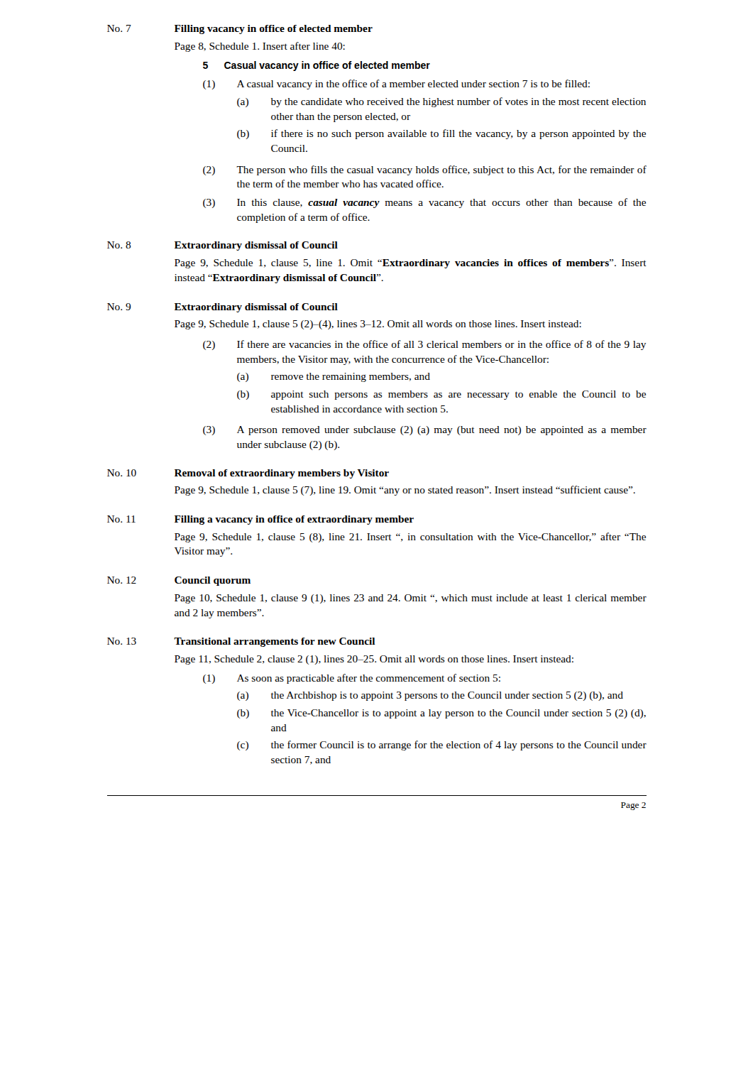No. 7
Filling vacancy in office of elected member
Page 8, Schedule 1. Insert after line 40:
5 Casual vacancy in office of elected member
(1) A casual vacancy in the office of a member elected under section 7 is to be filled:
(a) by the candidate who received the highest number of votes in the most recent election other than the person elected, or
(b) if there is no such person available to fill the vacancy, by a person appointed by the Council.
(2) The person who fills the casual vacancy holds office, subject to this Act, for the remainder of the term of the member who has vacated office.
(3) In this clause, casual vacancy means a vacancy that occurs other than because of the completion of a term of office.
No. 8
Extraordinary dismissal of Council
Page 9, Schedule 1, clause 5, line 1. Omit “Extraordinary vacancies in offices of members”. Insert instead “Extraordinary dismissal of Council”.
No. 9
Extraordinary dismissal of Council
Page 9, Schedule 1, clause 5 (2)–(4), lines 3–12. Omit all words on those lines. Insert instead:
(2) If there are vacancies in the office of all 3 clerical members or in the office of 8 of the 9 lay members, the Visitor may, with the concurrence of the Vice-Chancellor:
(a) remove the remaining members, and
(b) appoint such persons as members as are necessary to enable the Council to be established in accordance with section 5.
(3) A person removed under subclause (2) (a) may (but need not) be appointed as a member under subclause (2) (b).
No. 10
Removal of extraordinary members by Visitor
Page 9, Schedule 1, clause 5 (7), line 19. Omit “any or no stated reason”. Insert instead “sufficient cause”.
No. 11
Filling a vacancy in office of extraordinary member
Page 9, Schedule 1, clause 5 (8), line 21. Insert “, in consultation with the Vice-Chancellor,” after “The Visitor may”.
No. 12
Council quorum
Page 10, Schedule 1, clause 9 (1), lines 23 and 24. Omit “, which must include at least 1 clerical member and 2 lay members”.
No. 13
Transitional arrangements for new Council
Page 11, Schedule 2, clause 2 (1), lines 20–25. Omit all words on those lines. Insert instead:
(1) As soon as practicable after the commencement of section 5:
(a) the Archbishop is to appoint 3 persons to the Council under section 5 (2) (b), and
(b) the Vice-Chancellor is to appoint a lay person to the Council under section 5 (2) (d), and
(c) the former Council is to arrange for the election of 4 lay persons to the Council under section 7, and
Page 2